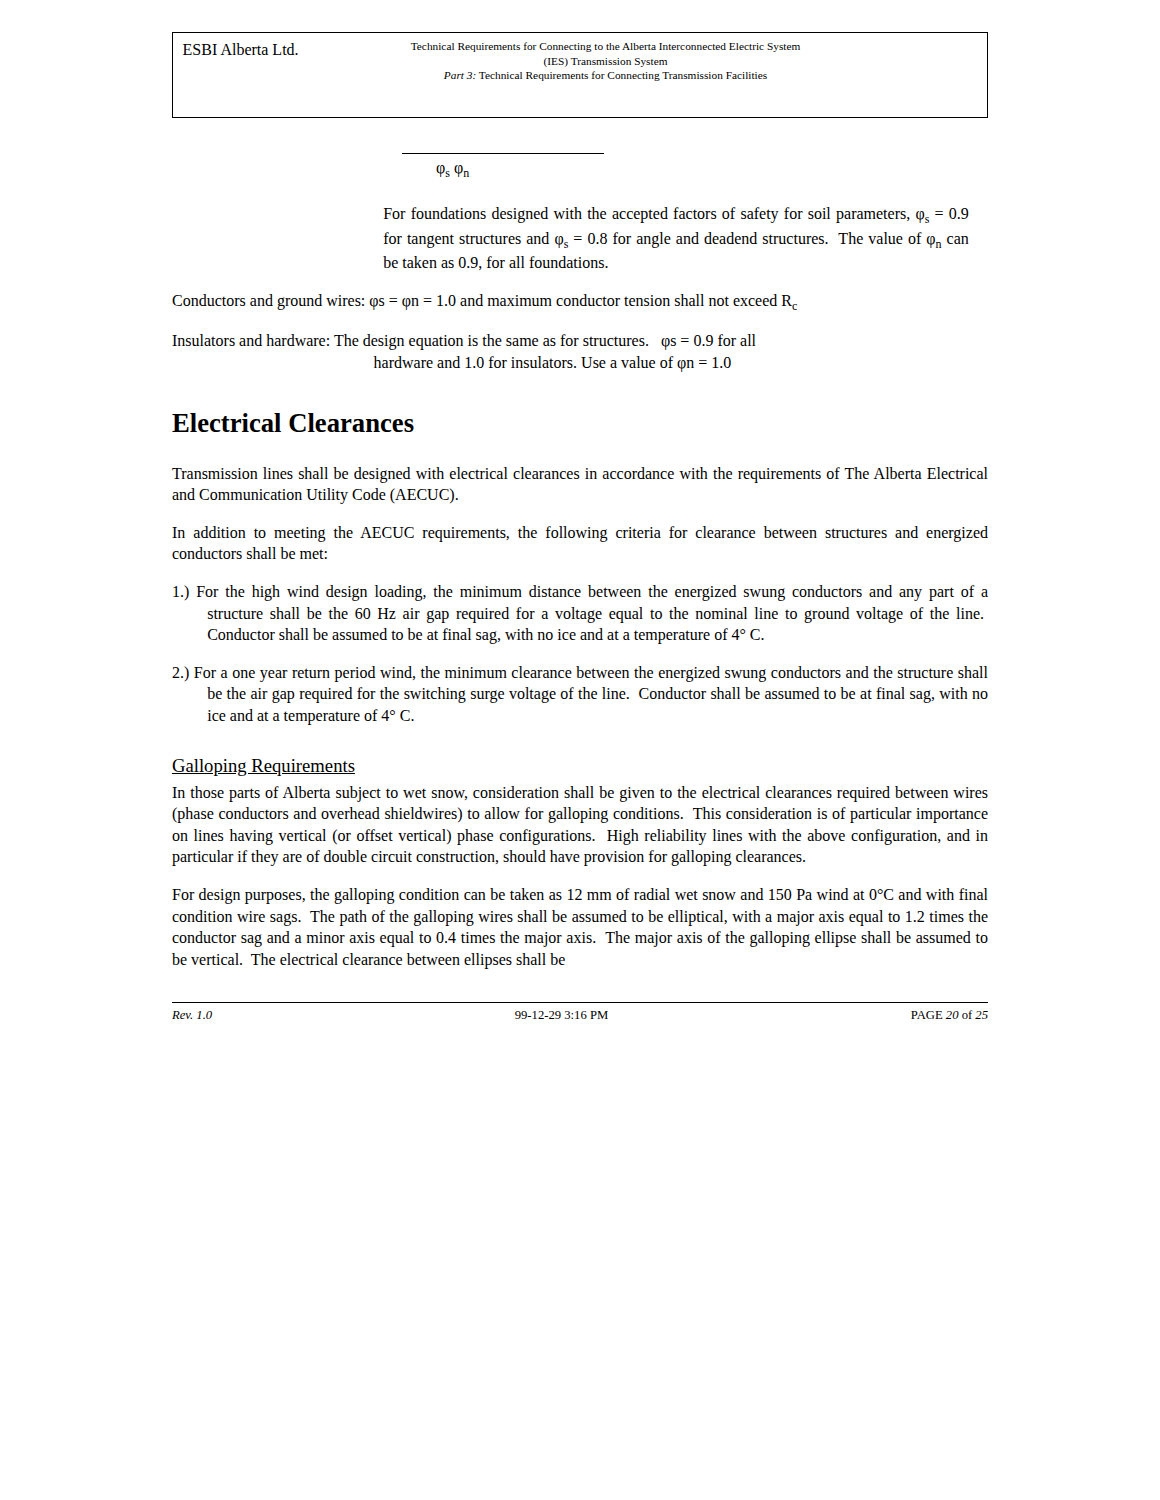ESBI Alberta Ltd.
Technical Requirements for Connecting to the Alberta Interconnected Electric System
(IES) Transmission System
Part 3: Technical Requirements for Connecting Transmission Facilities
φs φn
For foundations designed with the accepted factors of safety for soil parameters, φs = 0.9 for tangent structures and φs = 0.8 for angle and deadend structures. The value of φn can be taken as 0.9, for all foundations.
Conductors and ground wires: φs = φn = 1.0 and maximum conductor tension shall not exceed Rc
Insulators and hardware: The design equation is the same as for structures. φs = 0.9 for all hardware and 1.0 for insulators. Use a value of φn = 1.0
Electrical Clearances
Transmission lines shall be designed with electrical clearances in accordance with the requirements of The Alberta Electrical and Communication Utility Code (AECUC).
In addition to meeting the AECUC requirements, the following criteria for clearance between structures and energized conductors shall be met:
1.) For the high wind design loading, the minimum distance between the energized swung conductors and any part of a structure shall be the 60 Hz air gap required for a voltage equal to the nominal line to ground voltage of the line. Conductor shall be assumed to be at final sag, with no ice and at a temperature of 4° C.
2.) For a one year return period wind, the minimum clearance between the energized swung conductors and the structure shall be the air gap required for the switching surge voltage of the line. Conductor shall be assumed to be at final sag, with no ice and at a temperature of 4° C.
Galloping Requirements
In those parts of Alberta subject to wet snow, consideration shall be given to the electrical clearances required between wires (phase conductors and overhead shieldwires) to allow for galloping conditions. This consideration is of particular importance on lines having vertical (or offset vertical) phase configurations. High reliability lines with the above configuration, and in particular if they are of double circuit construction, should have provision for galloping clearances.
For design purposes, the galloping condition can be taken as 12 mm of radial wet snow and 150 Pa wind at 0°C and with final condition wire sags. The path of the galloping wires shall be assumed to be elliptical, with a major axis equal to 1.2 times the conductor sag and a minor axis equal to 0.4 times the major axis. The major axis of the galloping ellipse shall be assumed to be vertical. The electrical clearance between ellipses shall be
Rev. 1.0 99-12-29 3:16 PM PAGE 20 of 25